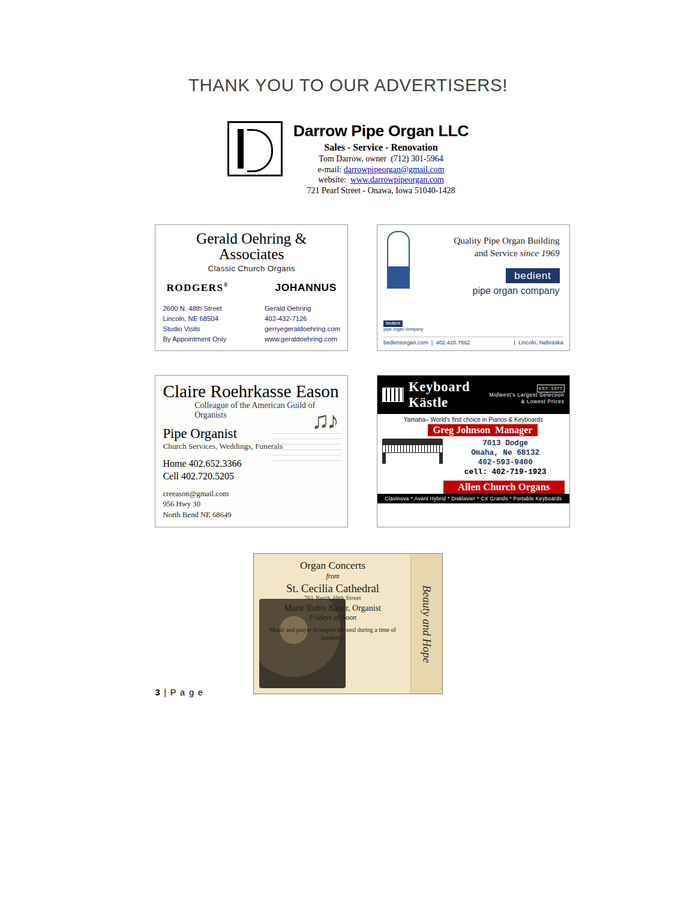THANK YOU TO OUR ADVERTISERS!
Darrow Pipe Organ LLC
Sales - Service - Renovation
Tom Darrow, owner (712) 301-5964
e-mail: darrowpipeorgan@gmail.com
website: www.darrowpipeorgan.com
721 Pearl Street - Onawa, Iowa 51040-1428
Gerald Oehring & Associates
Classic Church Organs
RODGERS® JOHANNUS
2600 N. 48th Street
Lincoln, NE 68504
Studio Visits
By Appointment Only
Gerald Oehring
402-432-7126
gerryegeraldoehring.com
www.geraldoehring.com
Quality Pipe Organ Building
and Service since 1969
bedient
pipe organ company
bedient
pipe organ company
bedientorgan.com | 402.420.7662 | Lincoln, Nebraska
Claire Roehrkasse Eason
Colleague of the American Guild of Organists
Pipe Organist
Church Services, Weddings, Funerals
Home 402.652.3366
Cell 402.720.5205
creeason@gmail.com
956 Hwy 30
North Bend NE 68649
♫♪
Keyboard Kästle
EST. 1977
Midwest's Largest Selection & Lowest Prices
Yamaha– World's first choice in Pianos & Keyboards
Greg Johnson Manager
7013 Dodge
Omaha, Ne 68132
402-593-9400
cell: 402-719-1923
Allen Church Organs
Clavinova * Avant Hybrid * Disklavier * CX Grands * Portable Keyboards
Organ Concerts
from
St. Cecilia Cathedral
701 North 40th Street
Marie Rubis Bauer, Organist
Fridays at Noon
Music and prayer to inspire the soul during a time of pandemic
Beauty and Hope
3 | P a g e